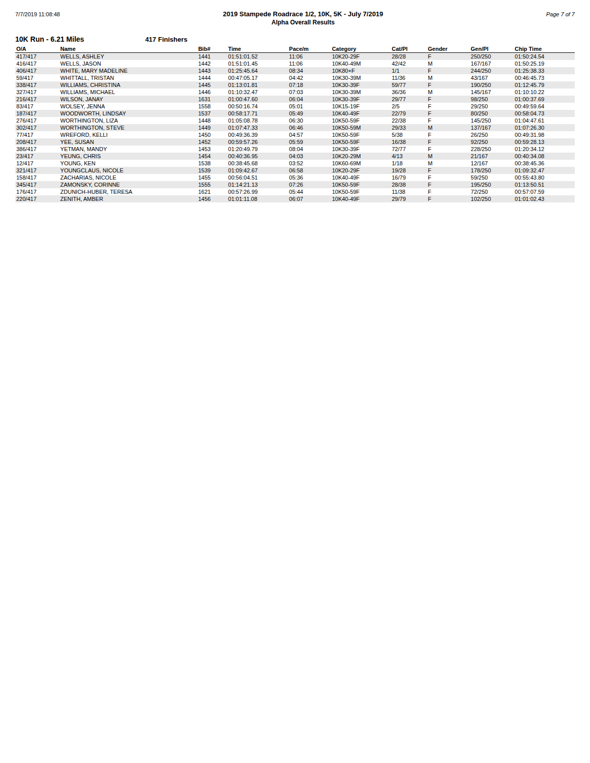7/7/2019 11:08:48
2019 Stampede Roadrace 1/2, 10K, 5K - July 7/2019
Alpha Overall Results
Page 7 of 7
10K Run - 6.21 Miles 417 Finishers
| O/A | Name | Bib# | Time | Pace/m | Category | Cat/Pl | Gender | Gen/Pl | Chip Time |
| --- | --- | --- | --- | --- | --- | --- | --- | --- | --- |
| 417/417 | WELLS, ASHLEY | 1441 | 01:51:01.52 | 11:06 | 10K20-29F | 28/28 | F | 250/250 | 01:50:24.54 |
| 416/417 | WELLS, JASON | 1442 | 01:51:01.45 | 11:06 | 10K40-49M | 42/42 | M | 167/167 | 01:50:25.19 |
| 406/417 | WHITE, MARY MADELINE | 1443 | 01:25:45.64 | 08:34 | 10K80+F | 1/1 | F | 244/250 | 01:25:38.33 |
| 59/417 | WHITTALL, TRISTAN | 1444 | 00:47:05.17 | 04:42 | 10K30-39M | 11/36 | M | 43/167 | 00:46:45.73 |
| 338/417 | WILLIAMS, CHRISTINA | 1445 | 01:13:01.81 | 07:18 | 10K30-39F | 59/77 | F | 190/250 | 01:12:45.79 |
| 327/417 | WILLIAMS, MICHAEL | 1446 | 01:10:32.47 | 07:03 | 10K30-39M | 36/36 | M | 145/167 | 01:10:10.22 |
| 216/417 | WILSON, JANAY | 1631 | 01:00:47.60 | 06:04 | 10K30-39F | 29/77 | F | 98/250 | 01:00:37.69 |
| 83/417 | WOLSEY, JENNA | 1558 | 00:50:16.74 | 05:01 | 10K15-19F | 2/5 | F | 29/250 | 00:49:59.64 |
| 187/417 | WOODWORTH, LINDSAY | 1537 | 00:58:17.71 | 05:49 | 10K40-49F | 22/79 | F | 80/250 | 00:58:04.73 |
| 276/417 | WORTHINGTON, LIZA | 1448 | 01:05:08.78 | 06:30 | 10K50-59F | 22/38 | F | 145/250 | 01:04:47.61 |
| 302/417 | WORTHINGTON, STEVE | 1449 | 01:07:47.33 | 06:46 | 10K50-59M | 29/33 | M | 137/167 | 01:07:26.30 |
| 77/417 | WREFORD, KELLI | 1450 | 00:49:36.39 | 04:57 | 10K50-59F | 5/38 | F | 26/250 | 00:49:31.98 |
| 208/417 | YEE, SUSAN | 1452 | 00:59:57.26 | 05:59 | 10K50-59F | 16/38 | F | 92/250 | 00:59:28.13 |
| 386/417 | YETMAN, MANDY | 1453 | 01:20:49.79 | 08:04 | 10K30-39F | 72/77 | F | 228/250 | 01:20:34.12 |
| 23/417 | YEUNG, CHRIS | 1454 | 00:40:36.95 | 04:03 | 10K20-29M | 4/13 | M | 21/167 | 00:40:34.08 |
| 12/417 | YOUNG, KEN | 1538 | 00:38:45.68 | 03:52 | 10K60-69M | 1/18 | M | 12/167 | 00:38:45.36 |
| 321/417 | YOUNGCLAUS, NICOLE | 1539 | 01:09:42.67 | 06:58 | 10K20-29F | 19/28 | F | 178/250 | 01:09:32.47 |
| 158/417 | ZACHARIAS, NICOLE | 1455 | 00:56:04.51 | 05:36 | 10K40-49F | 16/79 | F | 59/250 | 00:55:43.80 |
| 345/417 | ZAMONSKY, CORINNE | 1555 | 01:14:21.13 | 07:26 | 10K50-59F | 28/38 | F | 195/250 | 01:13:50.51 |
| 176/417 | ZDUNICH-HUBER, TERESA | 1621 | 00:57:26.99 | 05:44 | 10K50-59F | 11/38 | F | 72/250 | 00:57:07.59 |
| 220/417 | ZENITH, AMBER | 1456 | 01:01:11.08 | 06:07 | 10K40-49F | 29/79 | F | 102/250 | 01:01:02.43 |